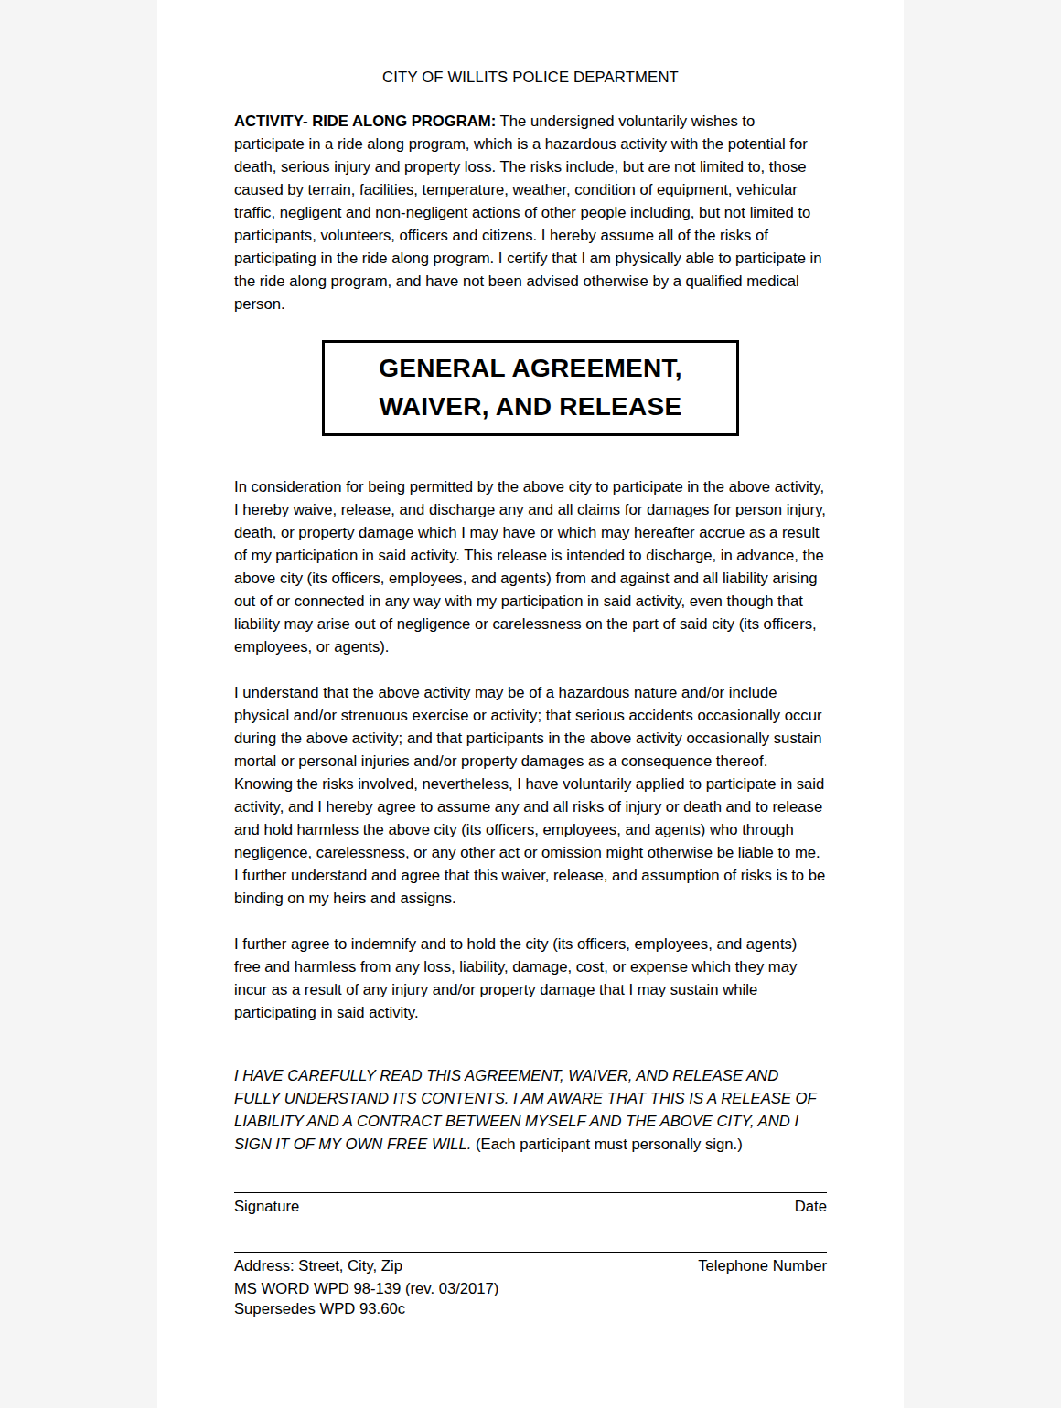CITY OF WILLITS POLICE DEPARTMENT
ACTIVITY- RIDE ALONG PROGRAM: The undersigned voluntarily wishes to participate in a ride along program, which is a hazardous activity with the potential for death, serious injury and property loss. The risks include, but are not limited to, those caused by terrain, facilities, temperature, weather, condition of equipment, vehicular traffic, negligent and non-negligent actions of other people including, but not limited to participants, volunteers, officers and citizens. I hereby assume all of the risks of participating in the ride along program. I certify that I am physically able to participate in the ride along program, and have not been advised otherwise by a qualified medical person.
GENERAL AGREEMENT, WAIVER, AND RELEASE
In consideration for being permitted by the above city to participate in the above activity, I hereby waive, release, and discharge any and all claims for damages for person injury, death, or property damage which I may have or which may hereafter accrue as a result of my participation in said activity. This release is intended to discharge, in advance, the above city (its officers, employees, and agents) from and against and all liability arising out of or connected in any way with my participation in said activity, even though that liability may arise out of negligence or carelessness on the part of said city (its officers, employees, or agents).
I understand that the above activity may be of a hazardous nature and/or include physical and/or strenuous exercise or activity; that serious accidents occasionally occur during the above activity; and that participants in the above activity occasionally sustain mortal or personal injuries and/or property damages as a consequence thereof. Knowing the risks involved, nevertheless, I have voluntarily applied to participate in said activity, and I hereby agree to assume any and all risks of injury or death and to release and hold harmless the above city (its officers, employees, and agents) who through negligence, carelessness, or any other act or omission might otherwise be liable to me. I further understand and agree that this waiver, release, and assumption of risks is to be binding on my heirs and assigns.
I further agree to indemnify and to hold the city (its officers, employees, and agents) free and harmless from any loss, liability, damage, cost, or expense which they may incur as a result of any injury and/or property damage that I may sustain while participating in said activity.
I HAVE CAREFULLY READ THIS AGREEMENT, WAIVER, AND RELEASE AND FULLY UNDERSTAND ITS CONTENTS. I AM AWARE THAT THIS IS A RELEASE OF LIABILITY AND A CONTRACT BETWEEN MYSELF AND THE ABOVE CITY, AND I SIGN IT OF MY OWN FREE WILL. (Each participant must personally sign.)
Signature
Date
Address: Street, City, Zip
Telephone Number
MS WORD WPD 98-139 (rev. 03/2017)
Supersedes WPD 93.60c